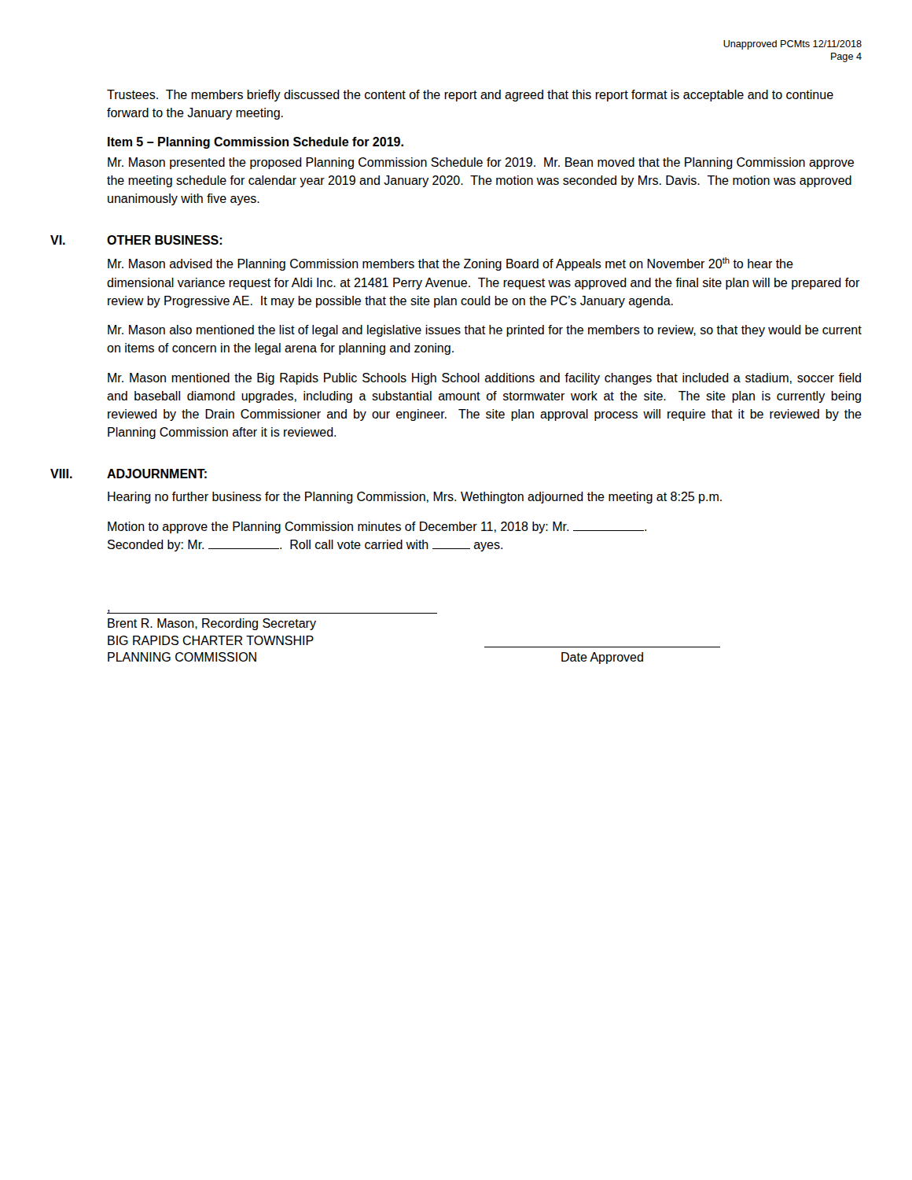Unapproved PCMts 12/11/2018
Page 4
Trustees. The members briefly discussed the content of the report and agreed that this report format is acceptable and to continue forward to the January meeting.
Item 5 – Planning Commission Schedule for 2019.
Mr. Mason presented the proposed Planning Commission Schedule for 2019. Mr. Bean moved that the Planning Commission approve the meeting schedule for calendar year 2019 and January 2020. The motion was seconded by Mrs. Davis. The motion was approved unanimously with five ayes.
VI.
OTHER BUSINESS:
Mr. Mason advised the Planning Commission members that the Zoning Board of Appeals met on November 20th to hear the dimensional variance request for Aldi Inc. at 21481 Perry Avenue. The request was approved and the final site plan will be prepared for review by Progressive AE. It may be possible that the site plan could be on the PC’s January agenda.
Mr. Mason also mentioned the list of legal and legislative issues that he printed for the members to review, so that they would be current on items of concern in the legal arena for planning and zoning.
Mr. Mason mentioned the Big Rapids Public Schools High School additions and facility changes that included a stadium, soccer field and baseball diamond upgrades, including a substantial amount of stormwater work at the site. The site plan is currently being reviewed by the Drain Commissioner and by our engineer. The site plan approval process will require that it be reviewed by the Planning Commission after it is reviewed.
VIII.
ADJOURNMENT:
Hearing no further business for the Planning Commission, Mrs. Wethington adjourned the meeting at 8:25 p.m.
Motion to approve the Planning Commission minutes of December 11, 2018 by: Mr. .
Seconded by: Mr. . Roll call vote carried with ayes.
Brent R. Mason, Recording Secretary
BIG RAPIDS CHARTER TOWNSHIP
PLANNING COMMISSION
Date Approved